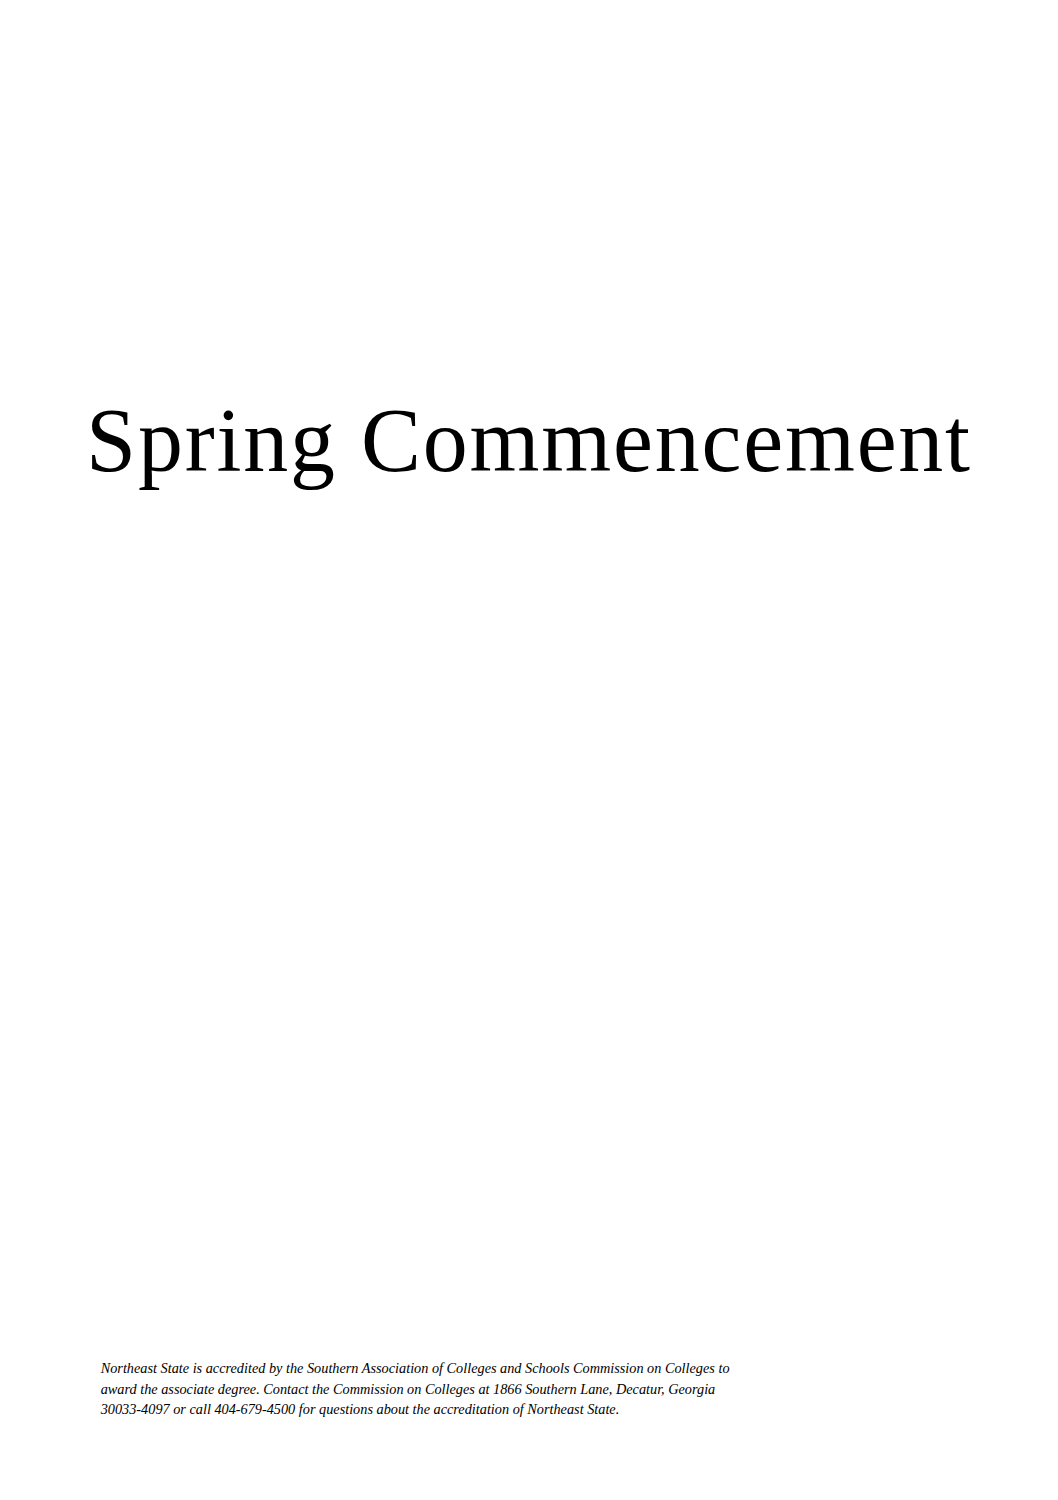Spring Commencement
Northeast State is accredited by the Southern Association of Colleges and Schools Commission on Colleges to award the associate degree. Contact the Commission on Colleges at 1866 Southern Lane, Decatur, Georgia 30033-4097 or call 404-679-4500 for questions about the accreditation of Northeast State.